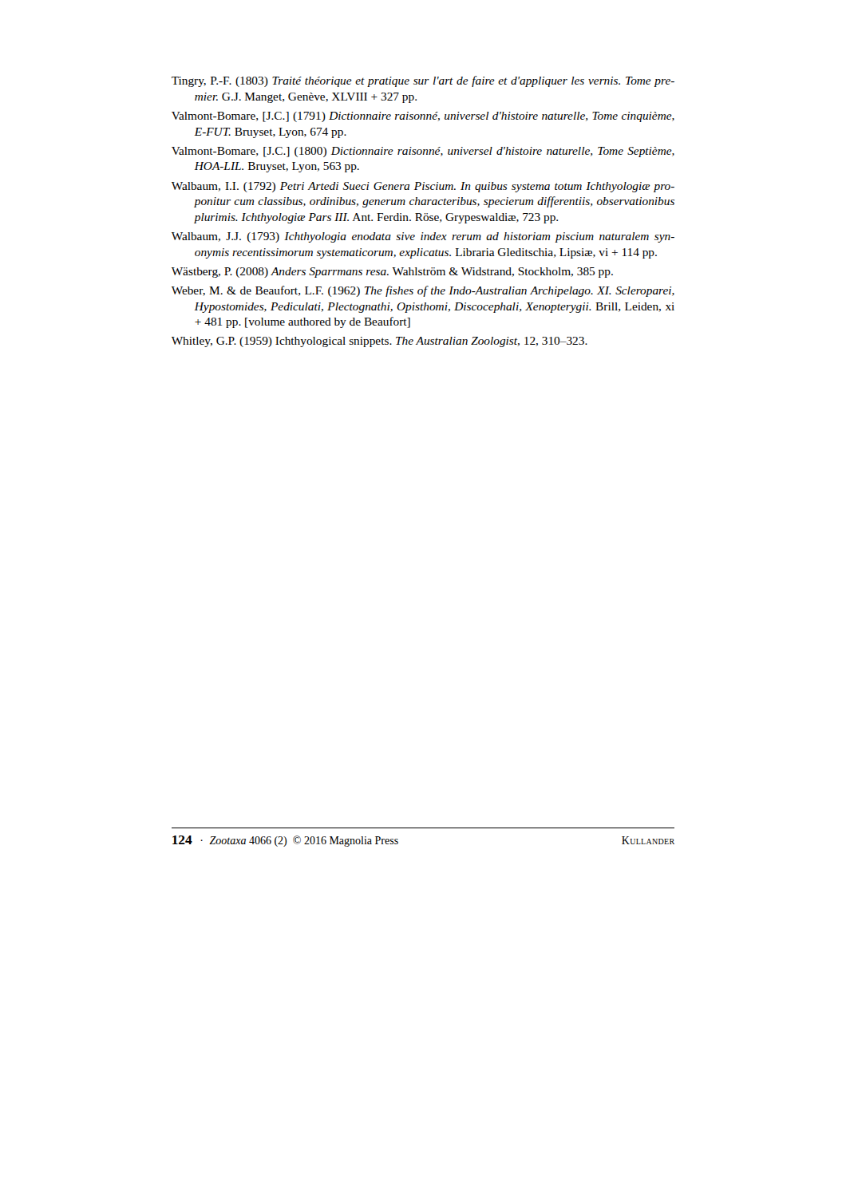Tingry, P.-F. (1803) Traité théorique et pratique sur l'art de faire et d'appliquer les vernis. Tome premier. G.J. Manget, Genève, XLVIII + 327 pp.
Valmont-Bomare, [J.C.] (1791) Dictionnaire raisonné, universel d'histoire naturelle, Tome cinquième, E-FUT. Bruyset, Lyon, 674 pp.
Valmont-Bomare, [J.C.] (1800) Dictionnaire raisonné, universel d'histoire naturelle, Tome Septième, HOA-LIL. Bruyset, Lyon, 563 pp.
Walbaum, I.I. (1792) Petri Artedi Sueci Genera Piscium. In quibus systema totum Ichthyologiæ proponitur cum classibus, ordinibus, generum characteribus, specierum differentiis, observationibus plurimis. Ichthyologiæ Pars III. Ant. Ferdin. Röse, Grypeswaldiæ, 723 pp.
Walbaum, J.J. (1793) Ichthyologia enodata sive index rerum ad historiam piscium naturalem synonymis recentissimorum systematicorum, explicatus. Libraria Gleditschia, Lipsiæ, vi + 114 pp.
Wästberg, P. (2008) Anders Sparrmans resa. Wahlström & Widstrand, Stockholm, 385 pp.
Weber, M. & de Beaufort, L.F. (1962) The fishes of the Indo-Australian Archipelago. XI. Scleroparei, Hypostomides, Pediculati, Plectognathi, Opisthomi, Discocephali, Xenopterygii. Brill, Leiden, xi + 481 pp. [volume authored by de Beaufort]
Whitley, G.P. (1959) Ichthyological snippets. The Australian Zoologist, 12, 310–323.
124·Zootaxa 4066 (2) © 2016 Magnolia Press
Kullander